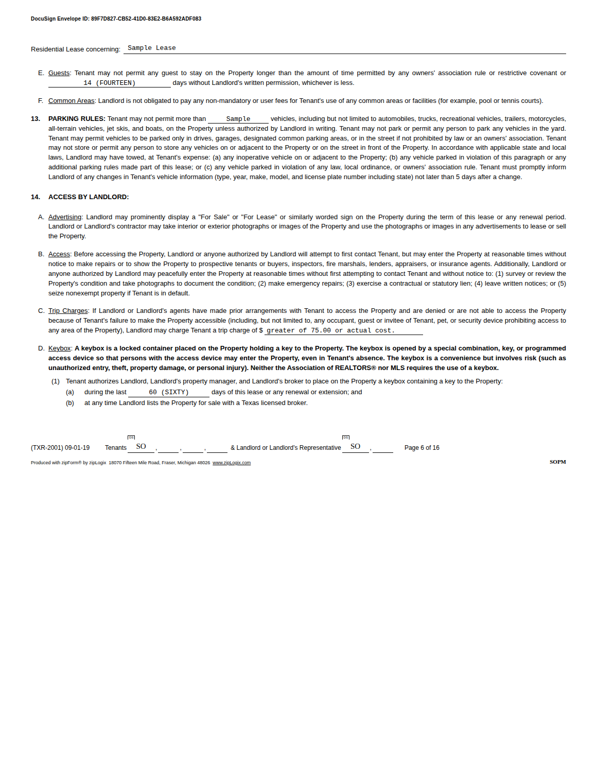DocuSign Envelope ID: 89F7D827-CB52-41D0-83E2-B6A592ADF083
Residential Lease concerning: Sample Lease
E. Guests: Tenant may not permit any guest to stay on the Property longer than the amount of time permitted by any owners' association rule or restrictive covenant or 14 (FOURTEEN) days without Landlord's written permission, whichever is less.
F. Common Areas: Landlord is not obligated to pay any non-mandatory or user fees for Tenant's use of any common areas or facilities (for example, pool or tennis courts).
13. PARKING RULES: Tenant may not permit more than Sample vehicles, including but not limited to automobiles, trucks, recreational vehicles, trailers, motorcycles, all-terrain vehicles, jet skis, and boats, on the Property unless authorized by Landlord in writing. Tenant may not park or permit any person to park any vehicles in the yard. Tenant may permit vehicles to be parked only in drives, garages, designated common parking areas, or in the street if not prohibited by law or an owners' association. Tenant may not store or permit any person to store any vehicles on or adjacent to the Property or on the street in front of the Property. In accordance with applicable state and local laws, Landlord may have towed, at Tenant's expense: (a) any inoperative vehicle on or adjacent to the Property; (b) any vehicle parked in violation of this paragraph or any additional parking rules made part of this lease; or (c) any vehicle parked in violation of any law, local ordinance, or owners' association rule. Tenant must promptly inform Landlord of any changes in Tenant's vehicle information (type, year, make, model, and license plate number including state) not later than 5 days after a change.
14. ACCESS BY LANDLORD:
A. Advertising: Landlord may prominently display a "For Sale" or "For Lease" or similarly worded sign on the Property during the term of this lease or any renewal period. Landlord or Landlord's contractor may take interior or exterior photographs or images of the Property and use the photographs or images in any advertisements to lease or sell the Property.
B. Access: Before accessing the Property, Landlord or anyone authorized by Landlord will attempt to first contact Tenant, but may enter the Property at reasonable times without notice to make repairs or to show the Property to prospective tenants or buyers, inspectors, fire marshals, lenders, appraisers, or insurance agents. Additionally, Landlord or anyone authorized by Landlord may peacefully enter the Property at reasonable times without first attempting to contact Tenant and without notice to: (1) survey or review the Property's condition and take photographs to document the condition; (2) make emergency repairs; (3) exercise a contractual or statutory lien; (4) leave written notices; or (5) seize nonexempt property if Tenant is in default.
C. Trip Charges: If Landlord or Landlord's agents have made prior arrangements with Tenant to access the Property and are denied or are not able to access the Property because of Tenant's failure to make the Property accessible (including, but not limited to, any occupant, guest or invitee of Tenant, pet, or security device prohibiting access to any area of the Property), Landlord may charge Tenant a trip charge of $ greater of 75.00 or actual cost.
D. Keybox: A keybox is a locked container placed on the Property holding a key to the Property. The keybox is opened by a special combination, key, or programmed access device so that persons with the access device may enter the Property, even in Tenant's absence. The keybox is a convenience but involves risk (such as unauthorized entry, theft, property damage, or personal injury). Neither the Association of REALTORS® nor MLS requires the use of a keybox.
(1) Tenant authorizes Landlord, Landlord's property manager, and Landlord's broker to place on the Property a keybox containing a key to the Property:
(a) during the last 60 (SIXTY) days of this lease or any renewal or extension; and
(b) at any time Landlord lists the Property for sale with a Texas licensed broker.
(TXR-2001) 09-01-19 Tenants DSSO, , , & Landlord or Landlord's Representative DSSO, Page 6 of 16
Produced with zipForm® by zipLogix 18070 Fifteen Mile Road, Fraser, Michigan 48026 www.zipLogix.com SOPM